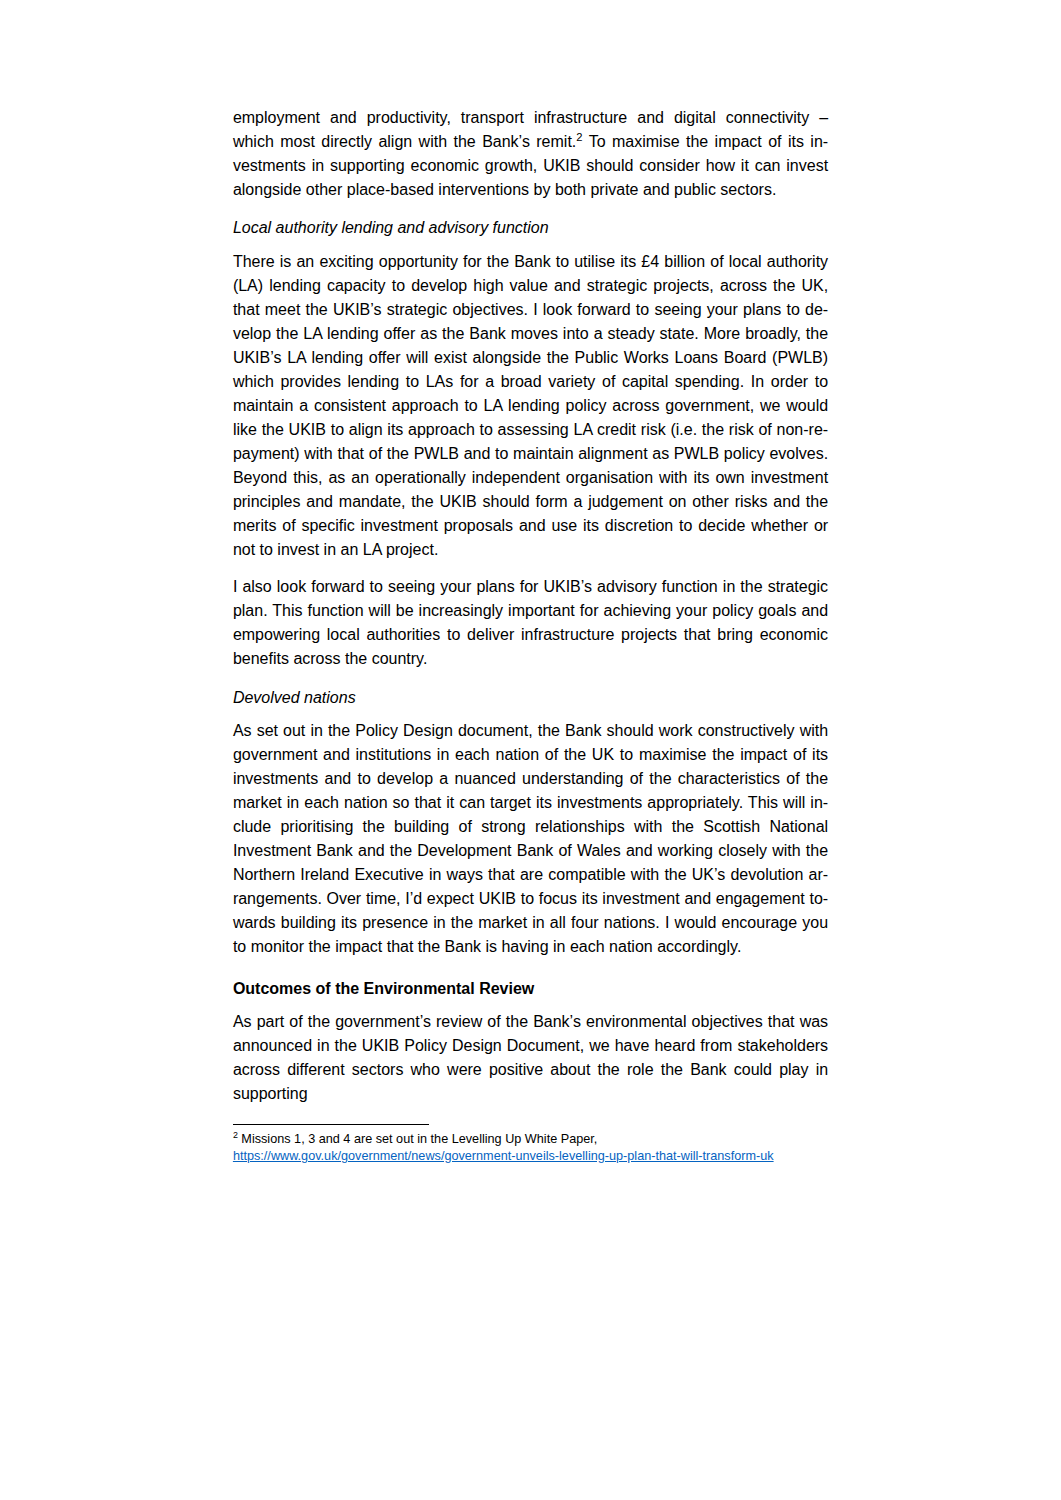employment and productivity, transport infrastructure and digital connectivity – which most directly align with the Bank’s remit.2 To maximise the impact of its investments in supporting economic growth, UKIB should consider how it can invest alongside other place-based interventions by both private and public sectors.
Local authority lending and advisory function
There is an exciting opportunity for the Bank to utilise its £4 billion of local authority (LA) lending capacity to develop high value and strategic projects, across the UK, that meet the UKIB’s strategic objectives. I look forward to seeing your plans to develop the LA lending offer as the Bank moves into a steady state. More broadly, the UKIB’s LA lending offer will exist alongside the Public Works Loans Board (PWLB) which provides lending to LAs for a broad variety of capital spending. In order to maintain a consistent approach to LA lending policy across government, we would like the UKIB to align its approach to assessing LA credit risk (i.e. the risk of non-repayment) with that of the PWLB and to maintain alignment as PWLB policy evolves. Beyond this, as an operationally independent organisation with its own investment principles and mandate, the UKIB should form a judgement on other risks and the merits of specific investment proposals and use its discretion to decide whether or not to invest in an LA project.
I also look forward to seeing your plans for UKIB’s advisory function in the strategic plan. This function will be increasingly important for achieving your policy goals and empowering local authorities to deliver infrastructure projects that bring economic benefits across the country.
Devolved nations
As set out in the Policy Design document, the Bank should work constructively with government and institutions in each nation of the UK to maximise the impact of its investments and to develop a nuanced understanding of the characteristics of the market in each nation so that it can target its investments appropriately. This will include prioritising the building of strong relationships with the Scottish National Investment Bank and the Development Bank of Wales and working closely with the Northern Ireland Executive in ways that are compatible with the UK’s devolution arrangements. Over time, I’d expect UKIB to focus its investment and engagement towards building its presence in the market in all four nations. I would encourage you to monitor the impact that the Bank is having in each nation accordingly.
Outcomes of the Environmental Review
As part of the government’s review of the Bank’s environmental objectives that was announced in the UKIB Policy Design Document, we have heard from stakeholders across different sectors who were positive about the role the Bank could play in supporting
2 Missions 1, 3 and 4 are set out in the Levelling Up White Paper,
https://www.gov.uk/government/news/government-unveils-levelling-up-plan-that-will-transform-uk